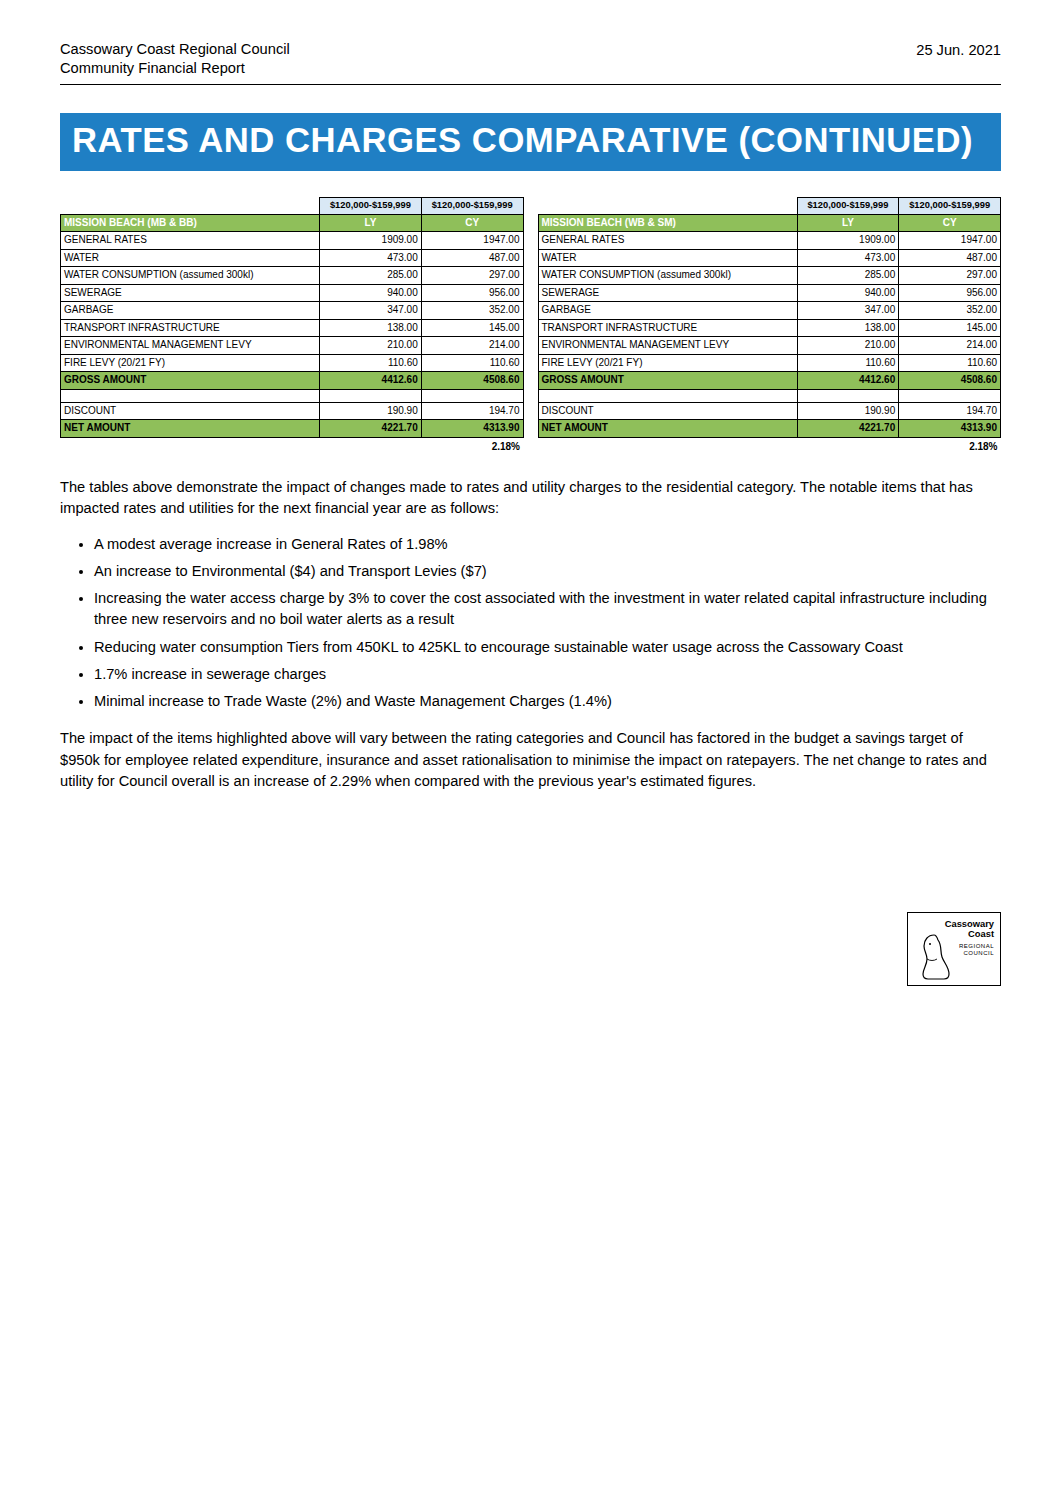Cassowary Coast Regional Council
Community Financial Report
25 Jun. 2021
RATES AND CHARGES COMPARATIVE (CONTINUED)
| | $120,000-$159,999 | $120,000-$159,999 |
| --- | --- | --- |
| MISSION BEACH (MB & BB) | LY | CY |
| GENERAL RATES | 1909.00 | 1947.00 |
| WATER | 473.00 | 487.00 |
| WATER CONSUMPTION (assumed 300kl) | 285.00 | 297.00 |
| SEWERAGE | 940.00 | 956.00 |
| GARBAGE | 347.00 | 352.00 |
| TRANSPORT INFRASTRUCTURE | 138.00 | 145.00 |
| ENVIRONMENTAL MANAGEMENT LEVY | 210.00 | 214.00 |
| FIRE LEVY (20/21 FY) | 110.60 | 110.60 |
| GROSS AMOUNT | 4412.60 | 4508.60 |
| DISCOUNT | 190.90 | 194.70 |
| NET AMOUNT | 4221.70 | 4313.90 |
| | | 2.18% |
| | $120,000-$159,999 | $120,000-$159,999 |
| --- | --- | --- |
| MISSION BEACH (WB & SM) | LY | CY |
| GENERAL RATES | 1909.00 | 1947.00 |
| WATER | 473.00 | 487.00 |
| WATER CONSUMPTION (assumed 300kl) | 285.00 | 297.00 |
| SEWERAGE | 940.00 | 956.00 |
| GARBAGE | 347.00 | 352.00 |
| TRANSPORT INFRASTRUCTURE | 138.00 | 145.00 |
| ENVIRONMENTAL MANAGEMENT LEVY | 210.00 | 214.00 |
| FIRE LEVY (20/21 FY) | 110.60 | 110.60 |
| GROSS AMOUNT | 4412.60 | 4508.60 |
| DISCOUNT | 190.90 | 194.70 |
| NET AMOUNT | 4221.70 | 4313.90 |
| | | 2.18% |
The tables above demonstrate the impact of changes made to rates and utility charges to the residential category. The notable items that has impacted rates and utilities for the next financial year are as follows:
A modest average increase in General Rates of 1.98%
An increase to Environmental ($4) and Transport Levies ($7)
Increasing the water access charge by 3% to cover the cost associated with the investment in water related capital infrastructure including three new reservoirs and no boil water alerts as a result
Reducing water consumption Tiers from 450KL to 425KL to encourage sustainable water usage across the Cassowary Coast
1.7% increase in sewerage charges
Minimal increase to Trade Waste (2%) and Waste Management Charges (1.4%)
The impact of the items highlighted above will vary between the rating categories and Council has factored in the budget a savings target of $950k for employee related expenditure, insurance and asset rationalisation to minimise the impact on ratepayers. The net change to rates and utility for Council overall is an increase of 2.29% when compared with the previous year's estimated figures.
Cassowary
Coast
REGIONAL
COUNCIL